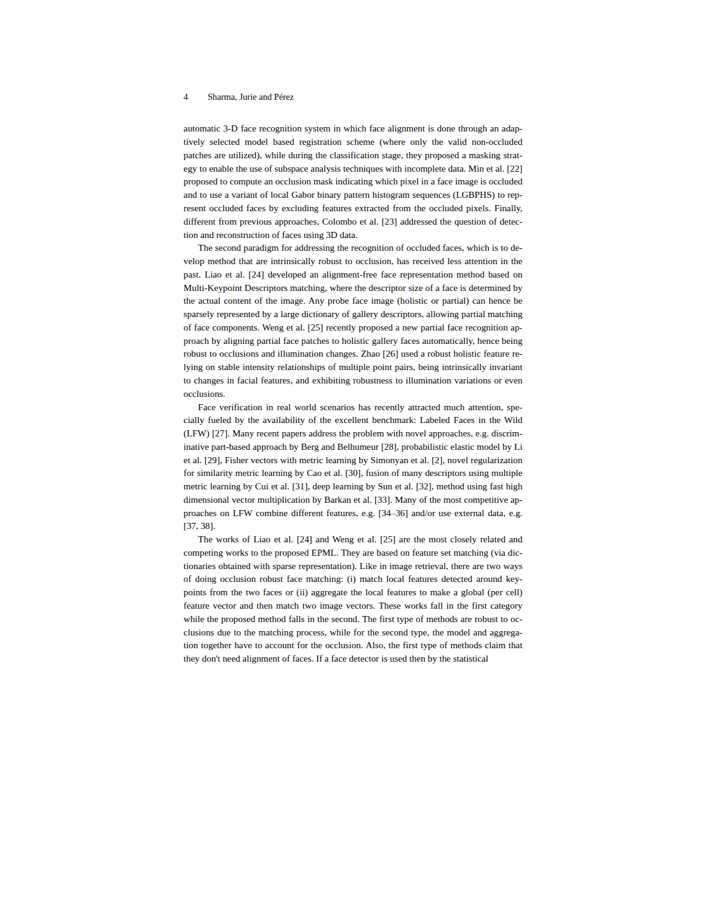4 Sharma, Jurie and Pérez
automatic 3-D face recognition system in which face alignment is done through an adaptively selected model based registration scheme (where only the valid non-occluded patches are utilized), while during the classification stage, they proposed a masking strategy to enable the use of subspace analysis techniques with incomplete data. Min et al. [22] proposed to compute an occlusion mask indicating which pixel in a face image is occluded and to use a variant of local Gabor binary pattern histogram sequences (LGBPHS) to represent occluded faces by excluding features extracted from the occluded pixels. Finally, different from previous approaches, Colombo et al. [23] addressed the question of detection and reconstruction of faces using 3D data.
The second paradigm for addressing the recognition of occluded faces, which is to develop method that are intrinsically robust to occlusion, has received less attention in the past. Liao et al. [24] developed an alignment-free face representation method based on Multi-Keypoint Descriptors matching, where the descriptor size of a face is determined by the actual content of the image. Any probe face image (holistic or partial) can hence be sparsely represented by a large dictionary of gallery descriptors, allowing partial matching of face components. Weng et al. [25] recently proposed a new partial face recognition approach by aligning partial face patches to holistic gallery faces automatically, hence being robust to occlusions and illumination changes. Zhao [26] used a robust holistic feature relying on stable intensity relationships of multiple point pairs, being intrinsically invariant to changes in facial features, and exhibiting robustness to illumination variations or even occlusions.
Face verification in real world scenarios has recently attracted much attention, specially fueled by the availability of the excellent benchmark: Labeled Faces in the Wild (LFW) [27]. Many recent papers address the problem with novel approaches, e.g. discriminative part-based approach by Berg and Belhumeur [28], probabilistic elastic model by Li et al. [29], Fisher vectors with metric learning by Simonyan et al. [2], novel regularization for similarity metric learning by Cao et al. [30], fusion of many descriptors using multiple metric learning by Cui et al. [31], deep learning by Sun et al. [32], method using fast high dimensional vector multiplication by Barkan et al. [33]. Many of the most competitive approaches on LFW combine different features, e.g. [34–36] and/or use external data, e.g. [37, 38].
The works of Liao et al. [24] and Weng et al. [25] are the most closely related and competing works to the proposed EPML. They are based on feature set matching (via dictionaries obtained with sparse representation). Like in image retrieval, there are two ways of doing occlusion robust face matching: (i) match local features detected around keypoints from the two faces or (ii) aggregate the local features to make a global (per cell) feature vector and then match two image vectors. These works fall in the first category while the proposed method falls in the second. The first type of methods are robust to occlusions due to the matching process, while for the second type, the model and aggregation together have to account for the occlusion. Also, the first type of methods claim that they don't need alignment of faces. If a face detector is used then by the statistical